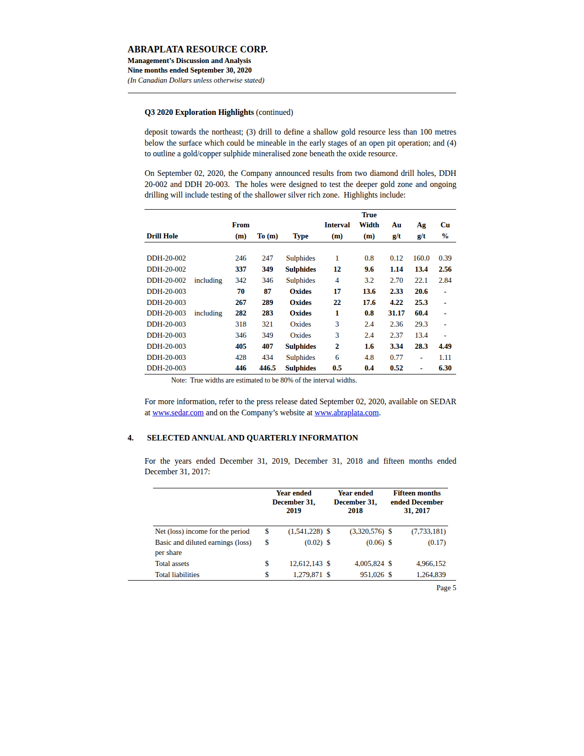ABRAPLATA RESOURCE CORP.
Management’s Discussion and Analysis
Nine months ended September 30, 2020
(In Canadian Dollars unless otherwise stated)
Q3 2020 Exploration Highlights (continued)
deposit towards the northeast; (3) drill to define a shallow gold resource less than 100 metres below the surface which could be mineable in the early stages of an open pit operation; and (4) to outline a gold/copper sulphide mineralised zone beneath the oxide resource.
On September 02, 2020, the Company announced results from two diamond drill holes, DDH 20-002 and DDH 20-003. The holes were designed to test the deeper gold zone and ongoing drilling will include testing of the shallower silver rich zone. Highlights include:
| | | From | | | Interval | True Width | Au | Ag | Cu |
| --- | --- | --- | --- | --- | --- | --- | --- | --- | --- |
| Drill Hole | | (m) | To (m) | Type | (m) | (m) | g/t | g/t | % |
| DDH-20-002 | | 246 | 247 | Sulphides | 1 | 0.8 | 0.12 | 160.0 | 0.39 |
| DDH-20-002 | | 337 | 349 | Sulphides | 12 | 9.6 | 1.14 | 13.4 | 2.56 |
| DDH-20-002 | including | 342 | 346 | Sulphides | 4 | 3.2 | 2.70 | 22.1 | 2.84 |
| DDH-20-003 | | 70 | 87 | Oxides | 17 | 13.6 | 2.33 | 20.6 | - |
| DDH-20-003 | | 267 | 289 | Oxides | 22 | 17.6 | 4.22 | 25.3 | - |
| DDH-20-003 | including | 282 | 283 | Oxides | 1 | 0.8 | 31.17 | 60.4 | - |
| DDH-20-003 | | 318 | 321 | Oxides | 3 | 2.4 | 2.36 | 29.3 | - |
| DDH-20-003 | | 346 | 349 | Oxides | 3 | 2.4 | 2.37 | 13.4 | - |
| DDH-20-003 | | 405 | 407 | Sulphides | 2 | 1.6 | 3.34 | 28.3 | 4.49 |
| DDH-20-003 | | 428 | 434 | Sulphides | 6 | 4.8 | 0.77 | - | 1.11 |
| DDH-20-003 | | 446 | 446.5 | Sulphides | 0.5 | 0.4 | 0.52 | - | 6.30 |
Note: True widths are estimated to be 80% of the interval widths.
For more information, refer to the press release dated September 02, 2020, available on SEDAR at www.sedar.com and on the Company’s website at www.abraplata.com.
4. SELECTED ANNUAL AND QUARTERLY INFORMATION
For the years ended December 31, 2019, December 31, 2018 and fifteen months ended December 31, 2017:
| | Year ended December 31, 2019 | Year ended December 31, 2018 | Fifteen months ended December 31, 2017 |
| --- | --- | --- | --- |
| Net (loss) income for the period | $ | (1,541,228) | $ | (3,320,576) | $ | (7,733,181) |
| Basic and diluted earnings (loss) per share | $ | (0.02) | $ | (0.06) | $ | (0.17) |
| Total assets | $ | 12,612,143 | $ | 4,005,824 | $ | 4,966,152 |
| Total liabilities | $ | 1,279,871 | $ | 951,026 | $ | 1,264,839 |
Page 5